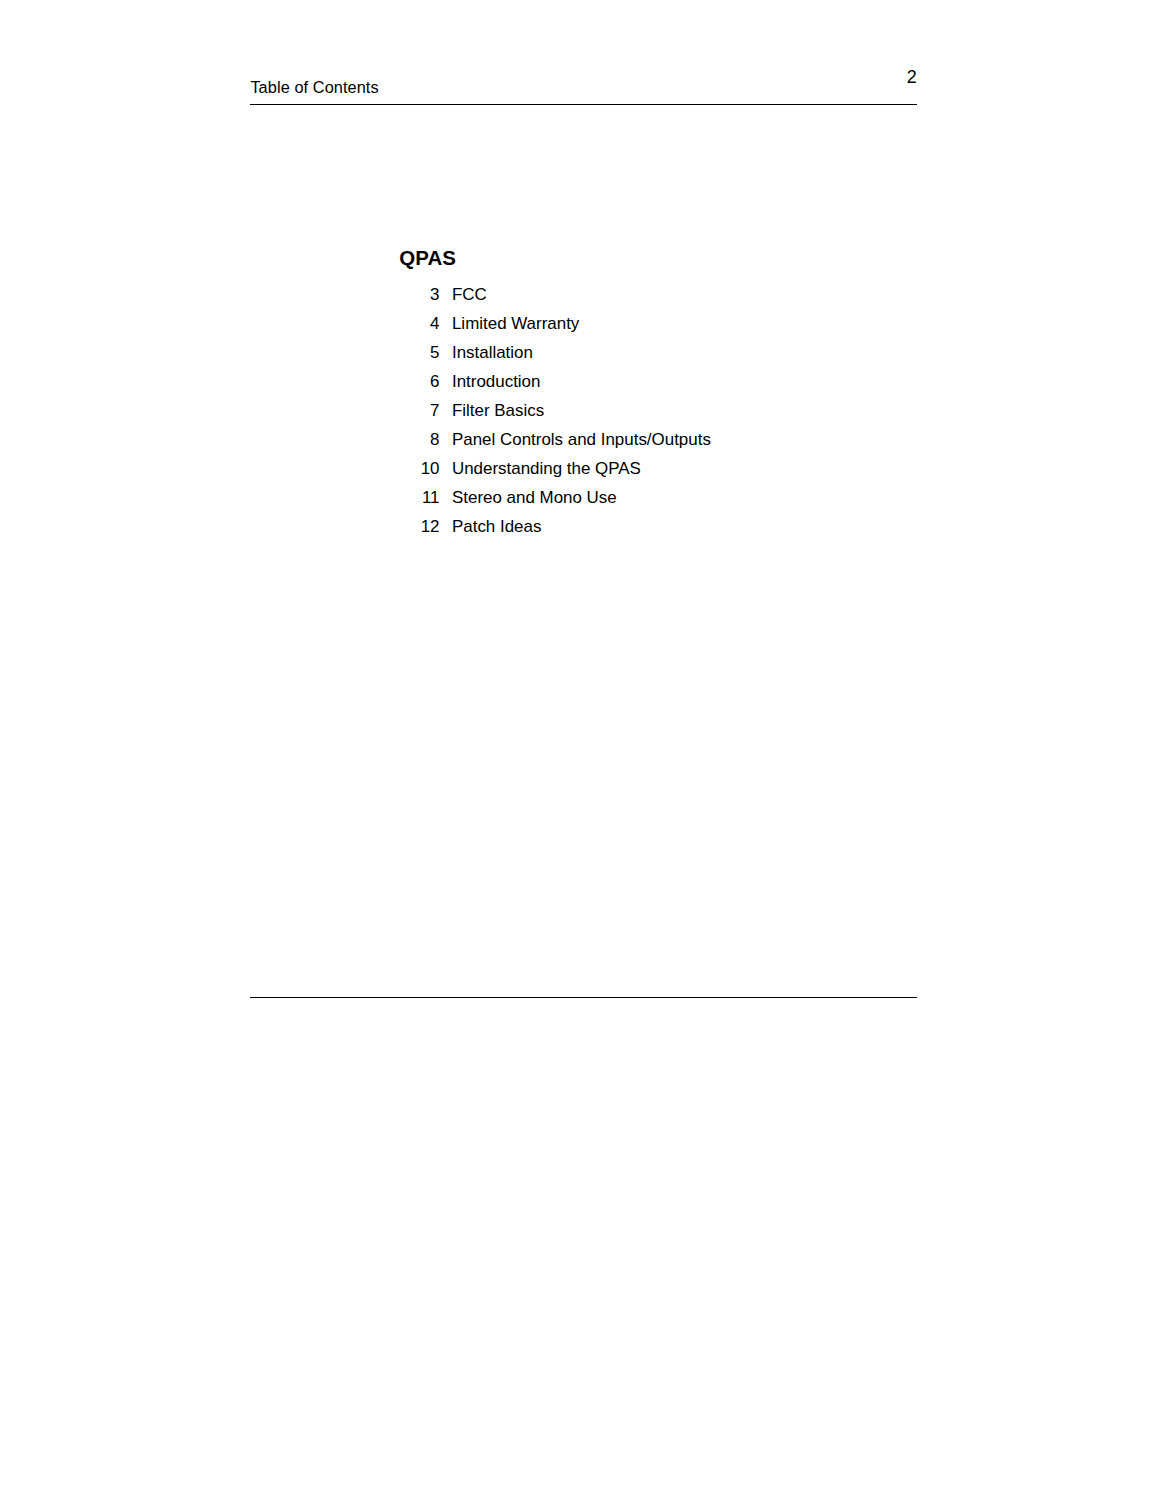Table of Contents
2
QPAS
3 FCC
4 Limited Warranty
5 Installation
6 Introduction
7 Filter Basics
8 Panel Controls and Inputs/Outputs
10 Understanding the QPAS
11 Stereo and Mono Use
12 Patch Ideas